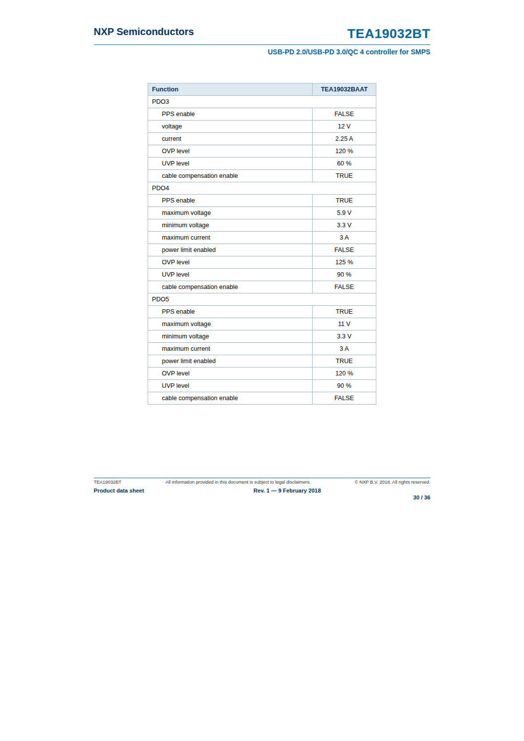NXP Semiconductors
TEA19032BT
USB-PD 2.0/USB-PD 3.0/QC 4 controller for SMPS
| Function | TEA19032BAAT |
| --- | --- |
| PDO3 |
| PPS enable | FALSE |
| voltage | 12 V |
| current | 2.25 A |
| OVP level | 120 % |
| UVP level | 60 % |
| cable compensation enable | TRUE |
| PDO4 |
| PPS enable | TRUE |
| maximum voltage | 5.9 V |
| minimum voltage | 3.3 V |
| maximum current | 3 A |
| power limit enabled | FALSE |
| OVP level | 125 % |
| UVP level | 90 % |
| cable compensation enable | FALSE |
| PDO5 |
| PPS enable | TRUE |
| maximum voltage | 11 V |
| minimum voltage | 3.3 V |
| maximum current | 3 A |
| power limit enabled | TRUE |
| OVP level | 120 % |
| UVP level | 90 % |
| cable compensation enable | FALSE |
TEA19032BT
All information provided in this document is subject to legal disclaimers.
© NXP B.V. 2018. All rights reserved.
Product data sheet
Rev. 1 — 9 February 2018
30 / 36